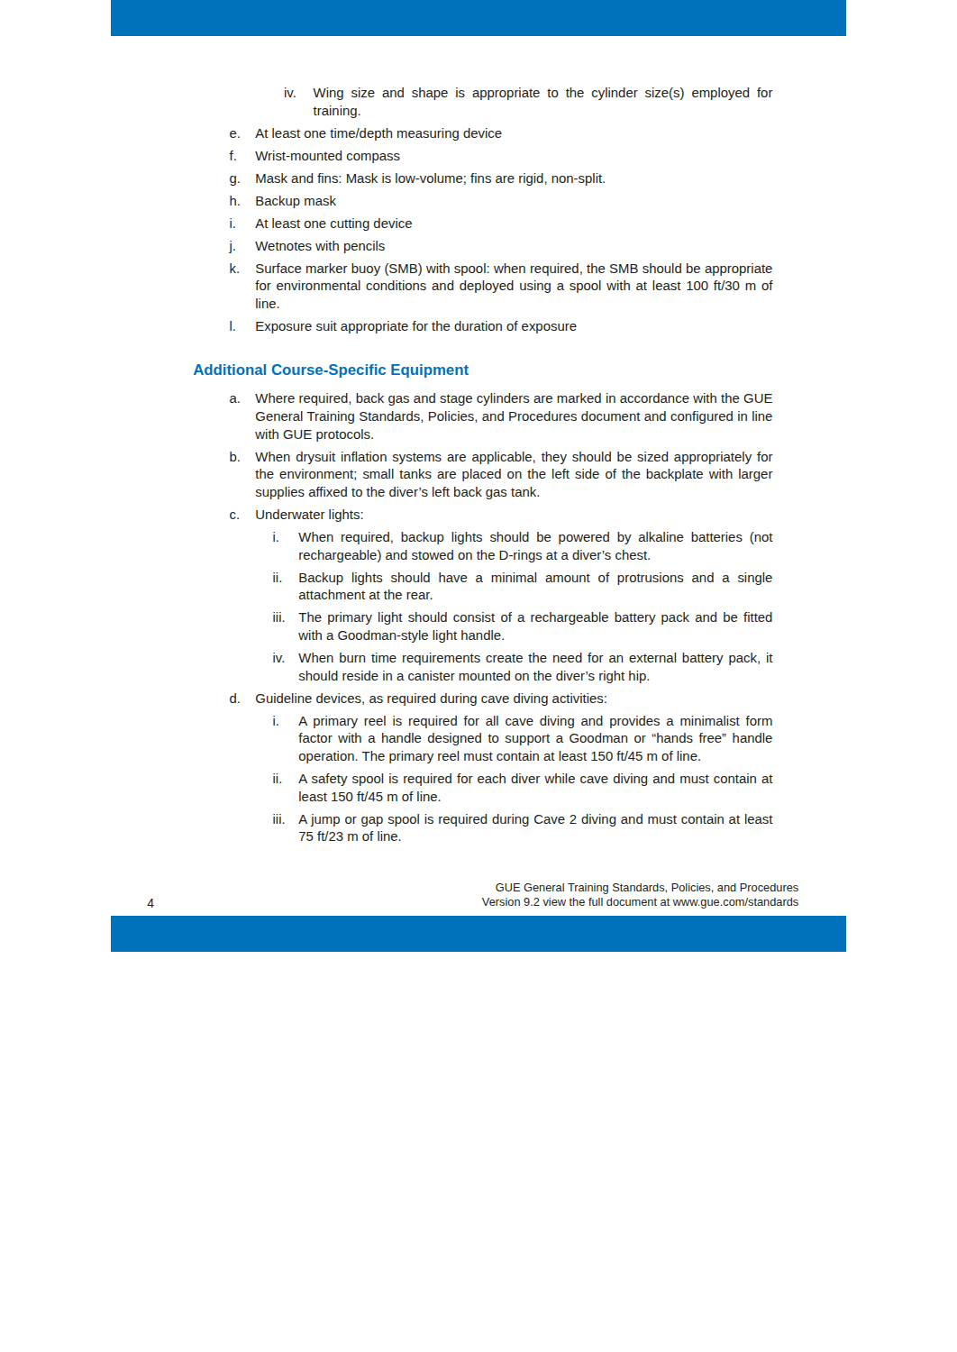iv.
Wing size and shape is appropriate to the cylinder size(s) employed for training.
e.
At least one time/depth measuring device
f.
Wrist-mounted compass
g.
Mask and fins: Mask is low-volume; fins are rigid, non-split.
h.
Backup mask
i.
At least one cutting device
j.
Wetnotes with pencils
k.
Surface marker buoy (SMB) with spool: when required, the SMB should be appropriate for environmental conditions and deployed using a spool with at least 100 ft/30 m of line.
l.
Exposure suit appropriate for the duration of exposure
Additional Course-Specific Equipment
a.
Where required, back gas and stage cylinders are marked in accordance with the GUE General Training Standards, Policies, and Procedures document and configured in line with GUE protocols.
b.
When drysuit inflation systems are applicable, they should be sized appropriately for the environment; small tanks are placed on the left side of the backplate with larger supplies affixed to the diver’s left back gas tank.
c.
Underwater lights:
i.
When required, backup lights should be powered by alkaline batteries (not rechargeable) and stowed on the D-rings at a diver’s chest.
ii.
Backup lights should have a minimal amount of protrusions and a single attachment at the rear.
iii.
The primary light should consist of a rechargeable battery pack and be fitted with a Goodman-style light handle.
iv.
When burn time requirements create the need for an external battery pack, it should reside in a canister mounted on the diver’s right hip.
d.
Guideline devices, as required during cave diving activities:
i.
A primary reel is required for all cave diving and provides a minimalist form factor with a handle designed to support a Goodman or “hands free” handle operation. The primary reel must contain at least 150 ft/45 m of line.
ii.
A safety spool is required for each diver while cave diving and must contain at least 150 ft/45 m of line.
iii.
A jump or gap spool is required during Cave 2 diving and must contain at least 75 ft/23 m of line.
4
GUE General Training Standards, Policies, and Procedures
Version 9.2 view the full document at www.gue.com/standards